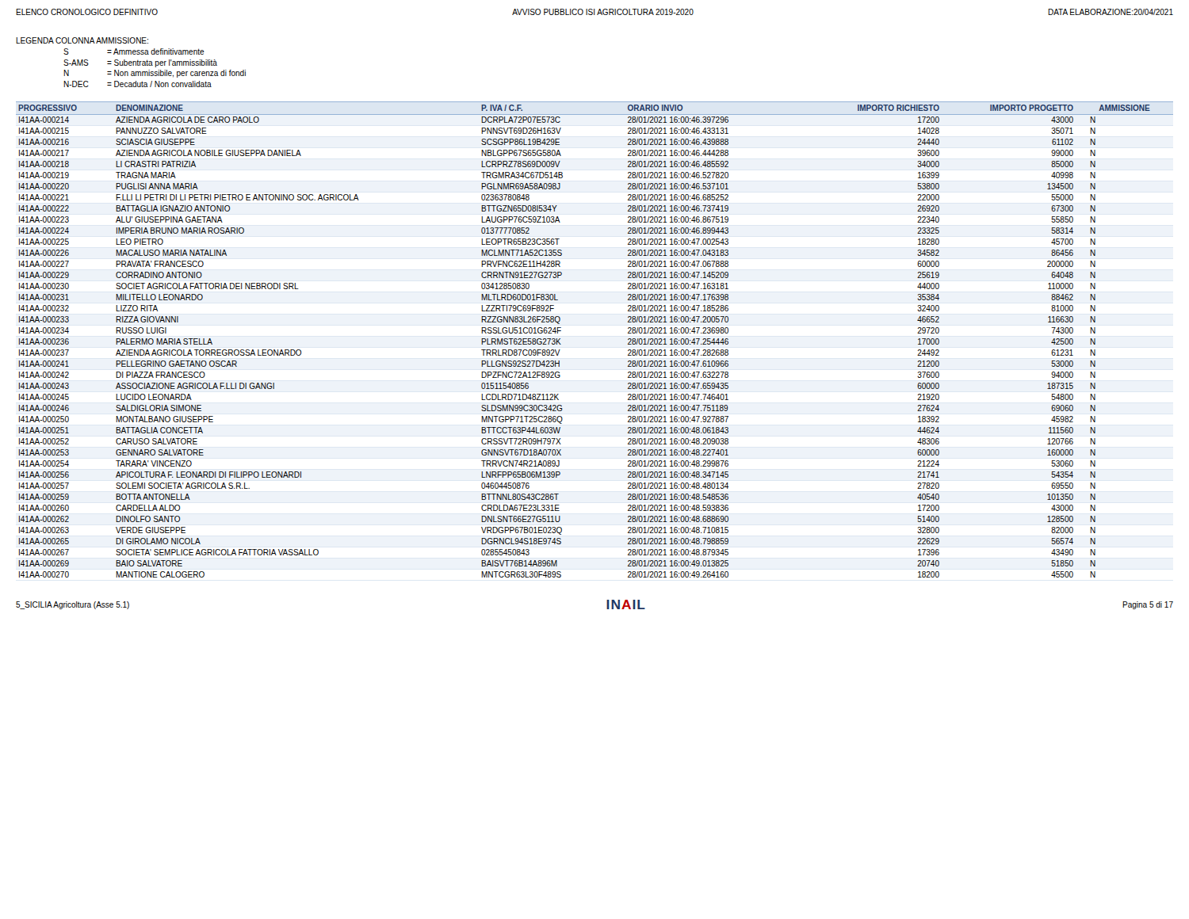ELENCO CRONOLOGICO DEFINITIVO
AVVISO PUBBLICO ISI AGRICOLTURA 2019-2020
DATA ELABORAZIONE:20/04/2021
LEGENDA COLONNA AMMISSIONE:
S= Ammessa definitivamente
S-AMS= Subentrata per l'ammissibilità
N= Non ammissibile, per carenza di fondi
N-DEC= Decaduta / Non convalidata
| PROGRESSIVO | DENOMINAZIONE | P. IVA / C.F. | ORARIO INVIO | IMPORTO RICHIESTO | IMPORTO PROGETTO | AMMISSIONE |
| --- | --- | --- | --- | --- | --- | --- |
| I41AA-000214 | AZIENDA AGRICOLA DE CARO PAOLO | DCRPLA72P07E573C | 28/01/2021 16:00:46.397296 | 17200 | 43000 | N |
| I41AA-000215 | PANNUZZO SALVATORE | PNNSVT69D26H163V | 28/01/2021 16:00:46.433131 | 14028 | 35071 | N |
| I41AA-000216 | SCIASCIA GIUSEPPE | SCSGPP86L19B429E | 28/01/2021 16:00:46.439888 | 24440 | 61102 | N |
| I41AA-000217 | AZIENDA AGRICOLA NOBILE GIUSEPPA DANIELA | NBLGPP67S65G580A | 28/01/2021 16:00:46.444288 | 39600 | 99000 | N |
| I41AA-000218 | LI CRASTRI PATRIZIA | LCRPRZ78S69D009V | 28/01/2021 16:00:46.485592 | 34000 | 85000 | N |
| I41AA-000219 | TRAGNA MARIA | TRGMRA34C67D514B | 28/01/2021 16:00:46.527820 | 16399 | 40998 | N |
| I41AA-000220 | PUGLISI ANNA MARIA | PGLNMR69A58A098J | 28/01/2021 16:00:46.537101 | 53800 | 134500 | N |
| I41AA-000221 | F.LLI LI PETRI DI LI PETRI PIETRO E ANTONINO SOC. AGRICOLA | 02363780848 | 28/01/2021 16:00:46.685252 | 22000 | 55000 | N |
| I41AA-000222 | BATTAGLIA IGNAZIO ANTONIO | BTTGZN65D08I534Y | 28/01/2021 16:00:46.737419 | 26920 | 67300 | N |
| I41AA-000223 | ALU' GIUSEPPINA GAETANA | LAUGPP76C59Z103A | 28/01/2021 16:00:46.867519 | 22340 | 55850 | N |
| I41AA-000224 | IMPERIA BRUNO MARIA ROSARIO | 01377770852 | 28/01/2021 16:00:46.899443 | 23325 | 58314 | N |
| I41AA-000225 | LEO PIETRO | LEOPTR65B23C356T | 28/01/2021 16:00:47.002543 | 18280 | 45700 | N |
| I41AA-000226 | MACALUSO MARIA NATALINA | MCLMNT71A52C135S | 28/01/2021 16:00:47.043183 | 34582 | 86456 | N |
| I41AA-000227 | PRAVATA' FRANCESCO | PRVFNC62E11H428R | 28/01/2021 16:00:47.067888 | 60000 | 200000 | N |
| I41AA-000229 | CORRADINO ANTONIO | CRRNTN91E27G273P | 28/01/2021 16:00:47.145209 | 25619 | 64048 | N |
| I41AA-000230 | SOCIET AGRICOLA FATTORIA DEI NEBRODI SRL | 03412850830 | 28/01/2021 16:00:47.163181 | 44000 | 110000 | N |
| I41AA-000231 | MILITELLO LEONARDO | MLTLRD60D01F830L | 28/01/2021 16:00:47.176398 | 35384 | 88462 | N |
| I41AA-000232 | LIZZO RITA | LZZRTI79C69F892F | 28/01/2021 16:00:47.185286 | 32400 | 81000 | N |
| I41AA-000233 | RIZZA GIOVANNI | RZZGNN83L26F258Q | 28/01/2021 16:00:47.200570 | 46652 | 116630 | N |
| I41AA-000234 | RUSSO LUIGI | RSSLGU51C01G624F | 28/01/2021 16:00:47.236980 | 29720 | 74300 | N |
| I41AA-000236 | PALERMO MARIA STELLA | PLRMST62E58G273K | 28/01/2021 16:00:47.254446 | 17000 | 42500 | N |
| I41AA-000237 | AZIENDA AGRICOLA TORREGROSSA LEONARDO | TRRLRD87C09F892V | 28/01/2021 16:00:47.282688 | 24492 | 61231 | N |
| I41AA-000241 | PELLEGRINO GAETANO OSCAR | PLLGNS92S27D423H | 28/01/2021 16:00:47.610966 | 21200 | 53000 | N |
| I41AA-000242 | DI PIAZZA FRANCESCO | DPZFNC72A12F892G | 28/01/2021 16:00:47.632278 | 37600 | 94000 | N |
| I41AA-000243 | ASSOCIAZIONE AGRICOLA F.LLI DI GANGI | 01511540856 | 28/01/2021 16:00:47.659435 | 60000 | 187315 | N |
| I41AA-000245 | LUCIDO LEONARDA | LCDLRD71D48Z112K | 28/01/2021 16:00:47.746401 | 21920 | 54800 | N |
| I41AA-000246 | SALDIGLORIA SIMONE | SLDSMN99C30C342G | 28/01/2021 16:00:47.751189 | 27624 | 69060 | N |
| I41AA-000250 | MONTALBANO GIUSEPPE | MNTGPP71T25C286Q | 28/01/2021 16:00:47.927887 | 18392 | 45982 | N |
| I41AA-000251 | BATTAGLIA CONCETTA | BTTCCT63P44L603W | 28/01/2021 16:00:48.061843 | 44624 | 111560 | N |
| I41AA-000252 | CARUSO SALVATORE | CRSSVT72R09H797X | 28/01/2021 16:00:48.209038 | 48306 | 120766 | N |
| I41AA-000253 | GENNARO SALVATORE | GNNSVT67D18A070X | 28/01/2021 16:00:48.227401 | 60000 | 160000 | N |
| I41AA-000254 | TARARA' VINCENZO | TRRVCN74R21A089J | 28/01/2021 16:00:48.299876 | 21224 | 53060 | N |
| I41AA-000256 | APICOLTURA F. LEONARDI DI FILIPPO LEONARDI | LNRFPP65B06M139P | 28/01/2021 16:00:48.347145 | 21741 | 54354 | N |
| I41AA-000257 | SOLEMI SOCIETA' AGRICOLA S.R.L. | 04604450876 | 28/01/2021 16:00:48.480134 | 27820 | 69550 | N |
| I41AA-000259 | BOTTA ANTONELLA | BTTNNL80S43C286T | 28/01/2021 16:00:48.548536 | 40540 | 101350 | N |
| I41AA-000260 | CARDELLA ALDO | CRDLDA67E23L331E | 28/01/2021 16:00:48.593836 | 17200 | 43000 | N |
| I41AA-000262 | DINOLFO SANTO | DNLSNT66E27G511U | 28/01/2021 16:00:48.688690 | 51400 | 128500 | N |
| I41AA-000263 | VERDE GIUSEPPE | VRDGPP67B01E023Q | 28/01/2021 16:00:48.710815 | 32800 | 82000 | N |
| I41AA-000265 | DI GIROLAMO NICOLA | DGRNCL94S18E974S | 28/01/2021 16:00:48.798859 | 22629 | 56574 | N |
| I41AA-000267 | SOCIETA' SEMPLICE AGRICOLA FATTORIA VASSALLO | 02855450843 | 28/01/2021 16:00:48.879345 | 17396 | 43490 | N |
| I41AA-000269 | BAIO SALVATORE | BAISVT76B14A896M | 28/01/2021 16:00:49.013825 | 20740 | 51850 | N |
| I41AA-000270 | MANTIONE CALOGERO | MNTCGR63L30F489S | 28/01/2021 16:00:49.264160 | 18200 | 45500 | N |
5_SICILIA Agricoltura (Asse 5.1)
INAIL
Pagina 5 di 17